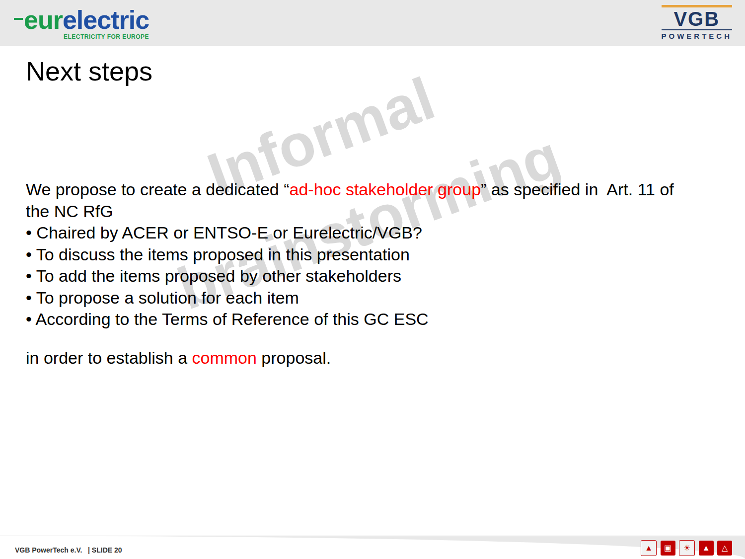eur electric
ELECTRICITY FOR EUROPE
VGB
POWERTECH
Next steps
Informal brainstorming
We propose to create a dedicated “ad-hoc stakeholder group” as specified in Art. 11 of the NC RfG
• Chaired by ACER or ENTSO-E or Eurelectric/VGB?
• To discuss the items proposed in this presentation
• To add the items proposed by other stakeholders
• To propose a solution for each item
• According to the Terms of Reference of this GC ESC
in order to establish a common proposal.
VGB PowerTech e.V. | SLIDE 20
▲ ▣ ☀ ▲ △